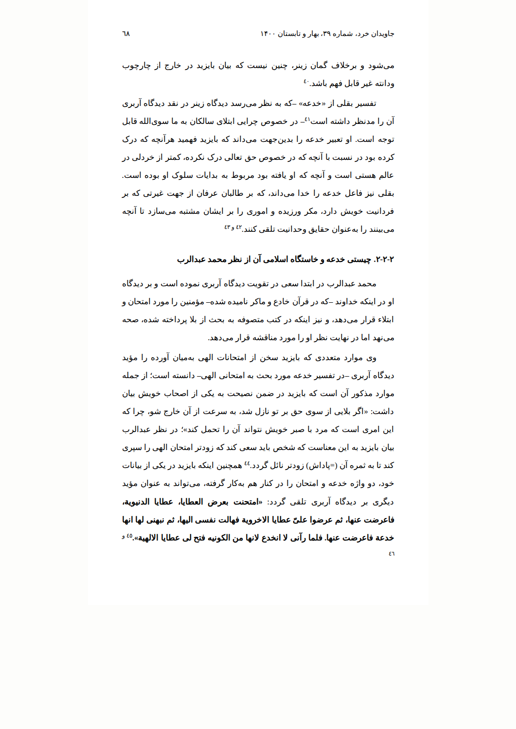جاویدان خرد، شماره ۳۹، بهار و تابستان ۱۴۰۰ ٦٨
می‌شود و برخلاف گمان زینر، چنین نیست که بیان بایزید در خارج از چارچوب ودانته غیر قابل فهم باشد.٤٠
تفسیر بقلی از «خدعه» –که به نظر می‌رسد دیدگاه زینر در نقد دیدگاه آربری آن را مدنظر داشته است٤١– در خصوص چرایی ابتلای سالکان به ما سوی‌الله قابل توجه است. او تعبیر خدعه را بدین‌جهت می‌داند که بایزید فهمید هرآنچه که درک کرده بود در نسبت با آنچه که در خصوص حق تعالی درک نکرده، کمتر از خردلی در عالم هستی است و آنچه که او یافته بود مربوط به بدایات سلوک او بوده است. بقلی نیز فاعل خدعه را خدا می‌داند، که بر طالبان عرفان از جهت غیرتی که بر فردانیت خویش دارد، مکر ورزیده و اموری را بر ایشان مشتبه می‌سازد تا آنچه می‌بینند را به‌عنوان حقایق وحدانیت تلقی کنند.٤٢ و ٤٣
۲-۲-۲. چیستی خدعه و خاستگاه اسلامی آن از نظر محمد عبدالرب
محمد عبدالرب در ابتدا سعی در تقویت دیدگاه آربری نموده است و بر دیدگاه او در اینکه خداوند –که در قرآن خادع و ماکر نامیده شده– مؤمنین را مورد امتحان و ابتلاء قرار می‌دهد، و نیز اینکه در کتب متصوفه به بحث از بلا پرداخته شده، صحه می‌نهد اما در نهایت نظر او را مورد مناقشه قرار می‌دهد.
وی موارد متعددی که بایزید سخن از امتحانات الهی به‌میان آورده را مؤید دیدگاه آربری –در تفسیر خدعه مورد بحث به امتحانی الهی– دانسته است؛ از جمله موارد مذکور آن است که بایزید در ضمن نصیحت به یکی از اصحاب خویش بیان داشت: «اگر بلایی از سوی حق بر تو نازل شد، به سرعت از آن خارج شو، چرا که این امری است که مرد با صبر خویش نتواند آن را تحمل کند»؛ در نظر عبدالرب بیان بایزید به این معناست که شخص باید سعی کند که زودتر امتحان الهی را سپری کند تا به ثمره آن (=پاداش) زودتر نائل گردد.٤٤ همچنین اینکه بایزید در یکی از بیانات خود، دو واژه خدعه و امتحان را در کنار هم به‌کار گرفته، می‌تواند به عنوان مؤید دیگری بر دیدگاه آربری تلقی گردد: «امتحنت بعرض العطایا، عطایا الدنیویة، فاعرضت عنها، ثم عرضوا علیّ عطایا الاخرویة فهالت نفسی الیها، ثم نبهنی لها انها خدعة فاعرضت عنها. فلما رآنی لا انخدع لانها من الکونیه فتح لی عطایا الالهیة».٤٥ و ٤٦